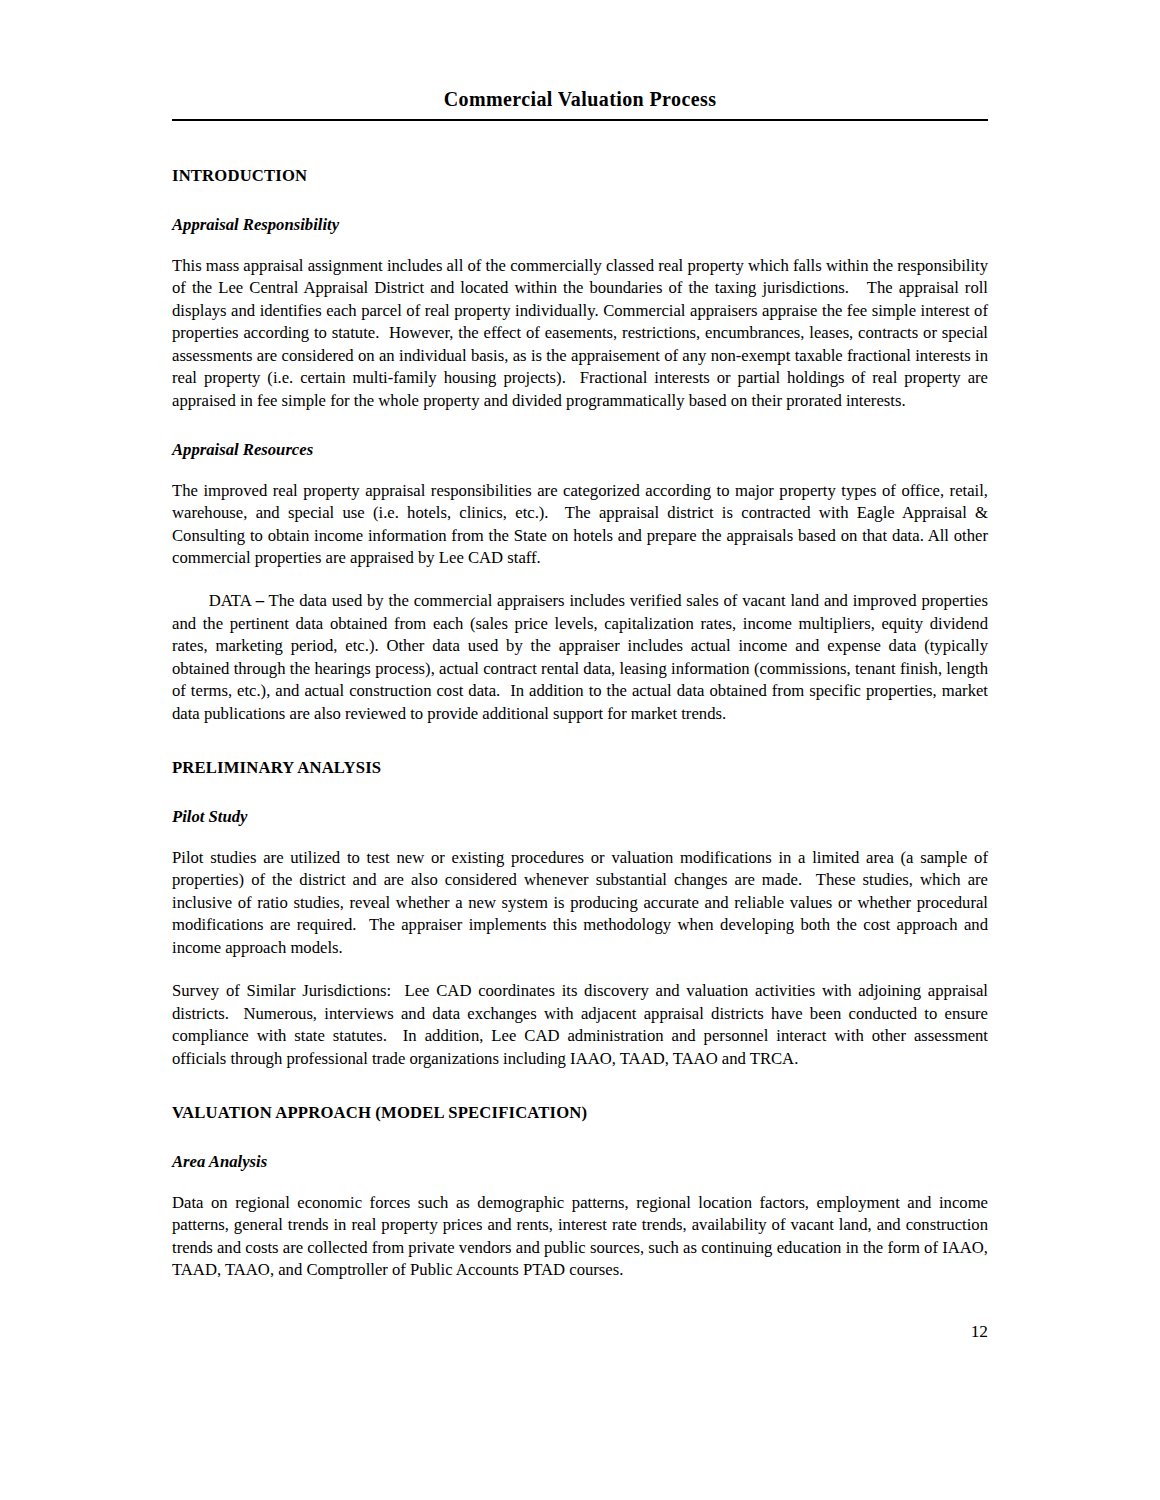Commercial Valuation Process
Introduction
Appraisal Responsibility
This mass appraisal assignment includes all of the commercially classed real property which falls within the responsibility of the Lee Central Appraisal District and located within the boundaries of the taxing jurisdictions. The appraisal roll displays and identifies each parcel of real property individually. Commercial appraisers appraise the fee simple interest of properties according to statute. However, the effect of easements, restrictions, encumbrances, leases, contracts or special assessments are considered on an individual basis, as is the appraisement of any non-exempt taxable fractional interests in real property (i.e. certain multi-family housing projects). Fractional interests or partial holdings of real property are appraised in fee simple for the whole property and divided programmatically based on their prorated interests.
Appraisal Resources
The improved real property appraisal responsibilities are categorized according to major property types of office, retail, warehouse, and special use (i.e. hotels, clinics, etc.). The appraisal district is contracted with Eagle Appraisal & Consulting to obtain income information from the State on hotels and prepare the appraisals based on that data. All other commercial properties are appraised by Lee CAD staff.
DATA – The data used by the commercial appraisers includes verified sales of vacant land and improved properties and the pertinent data obtained from each (sales price levels, capitalization rates, income multipliers, equity dividend rates, marketing period, etc.). Other data used by the appraiser includes actual income and expense data (typically obtained through the hearings process), actual contract rental data, leasing information (commissions, tenant finish, length of terms, etc.), and actual construction cost data. In addition to the actual data obtained from specific properties, market data publications are also reviewed to provide additional support for market trends.
Preliminary Analysis
Pilot Study
Pilot studies are utilized to test new or existing procedures or valuation modifications in a limited area (a sample of properties) of the district and are also considered whenever substantial changes are made. These studies, which are inclusive of ratio studies, reveal whether a new system is producing accurate and reliable values or whether procedural modifications are required. The appraiser implements this methodology when developing both the cost approach and income approach models.
Survey of Similar Jurisdictions: Lee CAD coordinates its discovery and valuation activities with adjoining appraisal districts. Numerous, interviews and data exchanges with adjacent appraisal districts have been conducted to ensure compliance with state statutes. In addition, Lee CAD administration and personnel interact with other assessment officials through professional trade organizations including IAAO, TAAD, TAAO and TRCA.
Valuation Approach (Model Specification)
Area Analysis
Data on regional economic forces such as demographic patterns, regional location factors, employment and income patterns, general trends in real property prices and rents, interest rate trends, availability of vacant land, and construction trends and costs are collected from private vendors and public sources, such as continuing education in the form of IAAO, TAAD, TAAO, and Comptroller of Public Accounts PTAD courses.
12